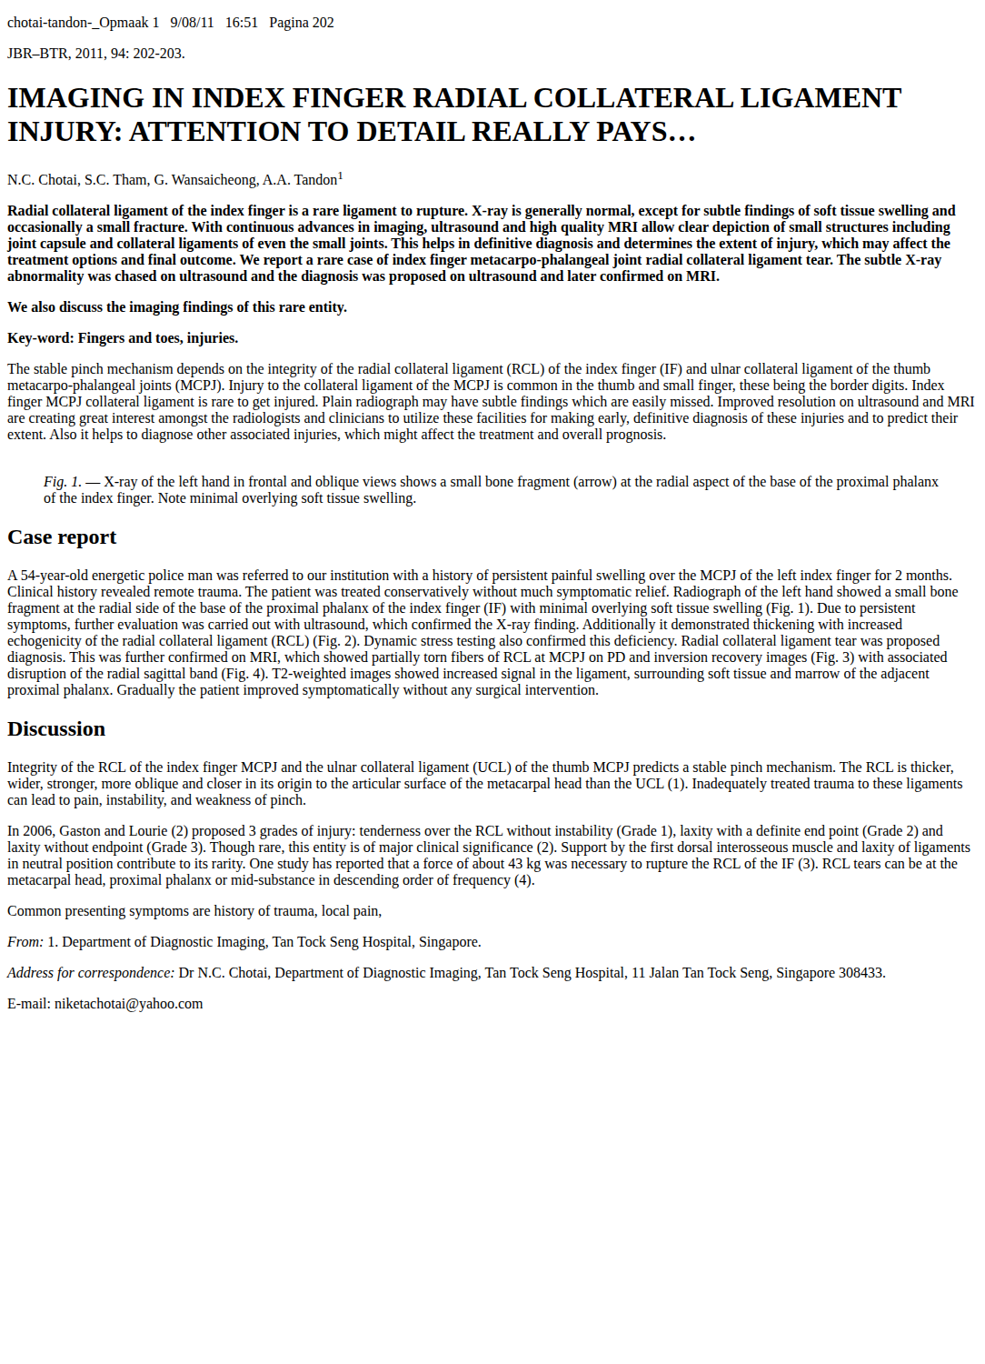chotai-tandon-_Opmaak 1 9/08/11 16:51 Pagina 202
JBR–BTR, 2011, 94: 202-203.
IMAGING IN INDEX FINGER RADIAL COLLATERAL LIGAMENT INJURY: ATTENTION TO DETAIL REALLY PAYS…
N.C. Chotai, S.C. Tham, G. Wansaicheong, A.A. Tandon1
Radial collateral ligament of the index finger is a rare ligament to rupture. X-ray is generally normal, except for subtle findings of soft tissue swelling and occasionally a small fracture. With continuous advances in imaging, ultrasound and high quality MRI allow clear depiction of small structures including joint capsule and collateral ligaments of even the small joints. This helps in definitive diagnosis and determines the extent of injury, which may affect the treatment options and final outcome. We report a rare case of index finger metacarpo-phalangeal joint radial collateral ligament tear. The subtle X-ray abnormality was chased on ultrasound and the diagnosis was proposed on ultrasound and later confirmed on MRI.
We also discuss the imaging findings of this rare entity.
Key-word: Fingers and toes, injuries.
The stable pinch mechanism depends on the integrity of the radial collateral ligament (RCL) of the index finger (IF) and ulnar collateral ligament of the thumb metacarpo-phalangeal joints (MCPJ). Injury to the collateral ligament of the MCPJ is common in the thumb and small finger, these being the border digits. Index finger MCPJ collateral ligament is rare to get injured. Plain radiograph may have subtle findings which are easily missed. Improved resolution on ultrasound and MRI are creating great interest amongst the radiologists and clinicians to utilize these facilities for making early, definitive diagnosis of these injuries and to predict their extent. Also it helps to diagnose other associated injuries, which might affect the treatment and overall prognosis.
Fig. 1. — X-ray of the left hand in frontal and oblique views shows a small bone fragment (arrow) at the radial aspect of the base of the proximal phalanx of the index finger. Note minimal overlying soft tissue swelling.
Case report
A 54-year-old energetic police man was referred to our institution with a history of persistent painful swelling over the MCPJ of the left index finger for 2 months. Clinical history revealed remote trauma. The patient was treated conservatively without much symptomatic relief. Radiograph of the left hand showed a small bone fragment at the radial side of the base of the proximal phalanx of the index finger (IF) with minimal overlying soft tissue swelling (Fig. 1). Due to persistent symptoms, further evaluation was carried out with ultrasound, which confirmed the X-ray finding. Additionally it demonstrated thickening with increased echogenicity of the radial collateral ligament (RCL) (Fig. 2). Dynamic stress testing also confirmed this deficiency. Radial collateral ligament tear was proposed diagnosis. This was further confirmed on MRI, which showed partially torn fibers of RCL at MCPJ on PD and inversion recovery images (Fig. 3) with associated disruption of the radial sagittal band (Fig. 4). T2-weighted images showed increased signal in the ligament, surrounding soft tissue and marrow of the adjacent proximal phalanx. Gradually the patient improved symptomatically without any surgical intervention.
Discussion
Integrity of the RCL of the index finger MCPJ and the ulnar collateral ligament (UCL) of the thumb MCPJ predicts a stable pinch mechanism. The RCL is thicker, wider, stronger, more oblique and closer in its origin to the articular surface of the metacarpal head than the UCL (1). Inadequately treated trauma to these ligaments can lead to pain, instability, and weakness of pinch.
In 2006, Gaston and Lourie (2) proposed 3 grades of injury: tenderness over the RCL without instability (Grade 1), laxity with a definite end point (Grade 2) and laxity without endpoint (Grade 3). Though rare, this entity is of major clinical significance (2). Support by the first dorsal interosseous muscle and laxity of ligaments in neutral position contribute to its rarity. One study has reported that a force of about 43 kg was necessary to rupture the RCL of the IF (3). RCL tears can be at the metacarpal head, proximal phalanx or mid-substance in descending order of frequency (4).
Common presenting symptoms are history of trauma, local pain,
From: 1. Department of Diagnostic Imaging, Tan Tock Seng Hospital, Singapore.
Address for correspondence: Dr N.C. Chotai, Department of Diagnostic Imaging, Tan Tock Seng Hospital, 11 Jalan Tan Tock Seng, Singapore 308433.
E-mail: niketachotai@yahoo.com